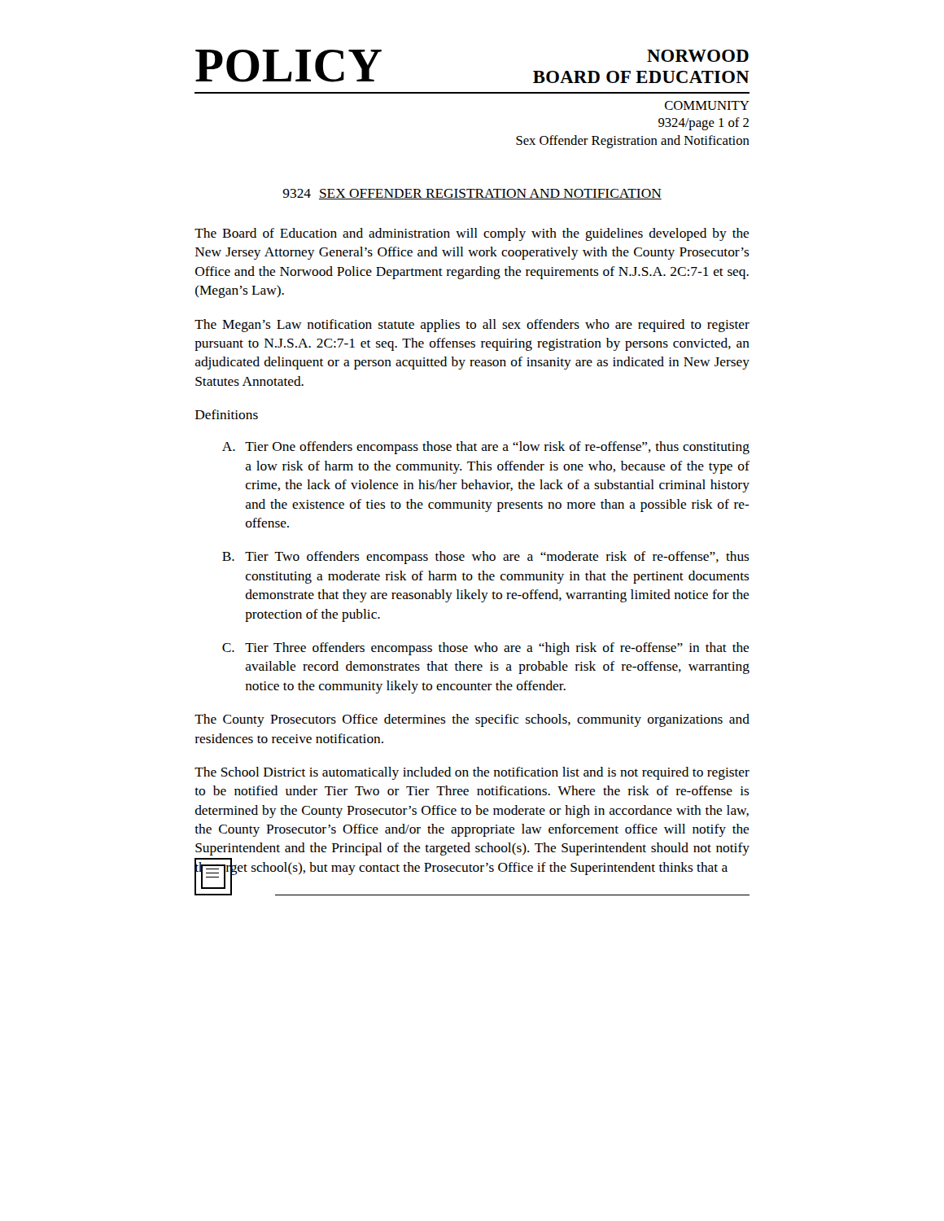POLICY
NORWOOD
BOARD OF EDUCATION
COMMUNITY
9324/page 1 of 2
Sex Offender Registration and Notification
9324 SEX OFFENDER REGISTRATION AND NOTIFICATION
The Board of Education and administration will comply with the guidelines developed by the New Jersey Attorney General’s Office and will work cooperatively with the County Prosecutor’s Office and the Norwood Police Department regarding the requirements of N.J.S.A. 2C:7-1 et seq. (Megan’s Law).
The Megan’s Law notification statute applies to all sex offenders who are required to register pursuant to N.J.S.A. 2C:7-1 et seq. The offenses requiring registration by persons convicted, an adjudicated delinquent or a person acquitted by reason of insanity are as indicated in New Jersey Statutes Annotated.
Definitions
A.
Tier One offenders encompass those that are a “low risk of re-offense”, thus constituting a low risk of harm to the community. This offender is one who, because of the type of crime, the lack of violence in his/her behavior, the lack of a substantial criminal history and the existence of ties to the community presents no more than a possible risk of re-offense.
B.
Tier Two offenders encompass those who are a “moderate risk of re-offense”, thus constituting a moderate risk of harm to the community in that the pertinent documents demonstrate that they are reasonably likely to re-offend, warranting limited notice for the protection of the public.
C.
Tier Three offenders encompass those who are a “high risk of re-offense” in that the available record demonstrates that there is a probable risk of re-offense, warranting notice to the community likely to encounter the offender.
The County Prosecutors Office determines the specific schools, community organizations and residences to receive notification.
The School District is automatically included on the notification list and is not required to register to be notified under Tier Two or Tier Three notifications. Where the risk of re-offense is determined by the County Prosecutor’s Office to be moderate or high in accordance with the law, the County Prosecutor’s Office and/or the appropriate law enforcement office will notify the Superintendent and the Principal of the targeted school(s). The Superintendent should not notify the target school(s), but may contact the Prosecutor’s Office if the Superintendent thinks that a